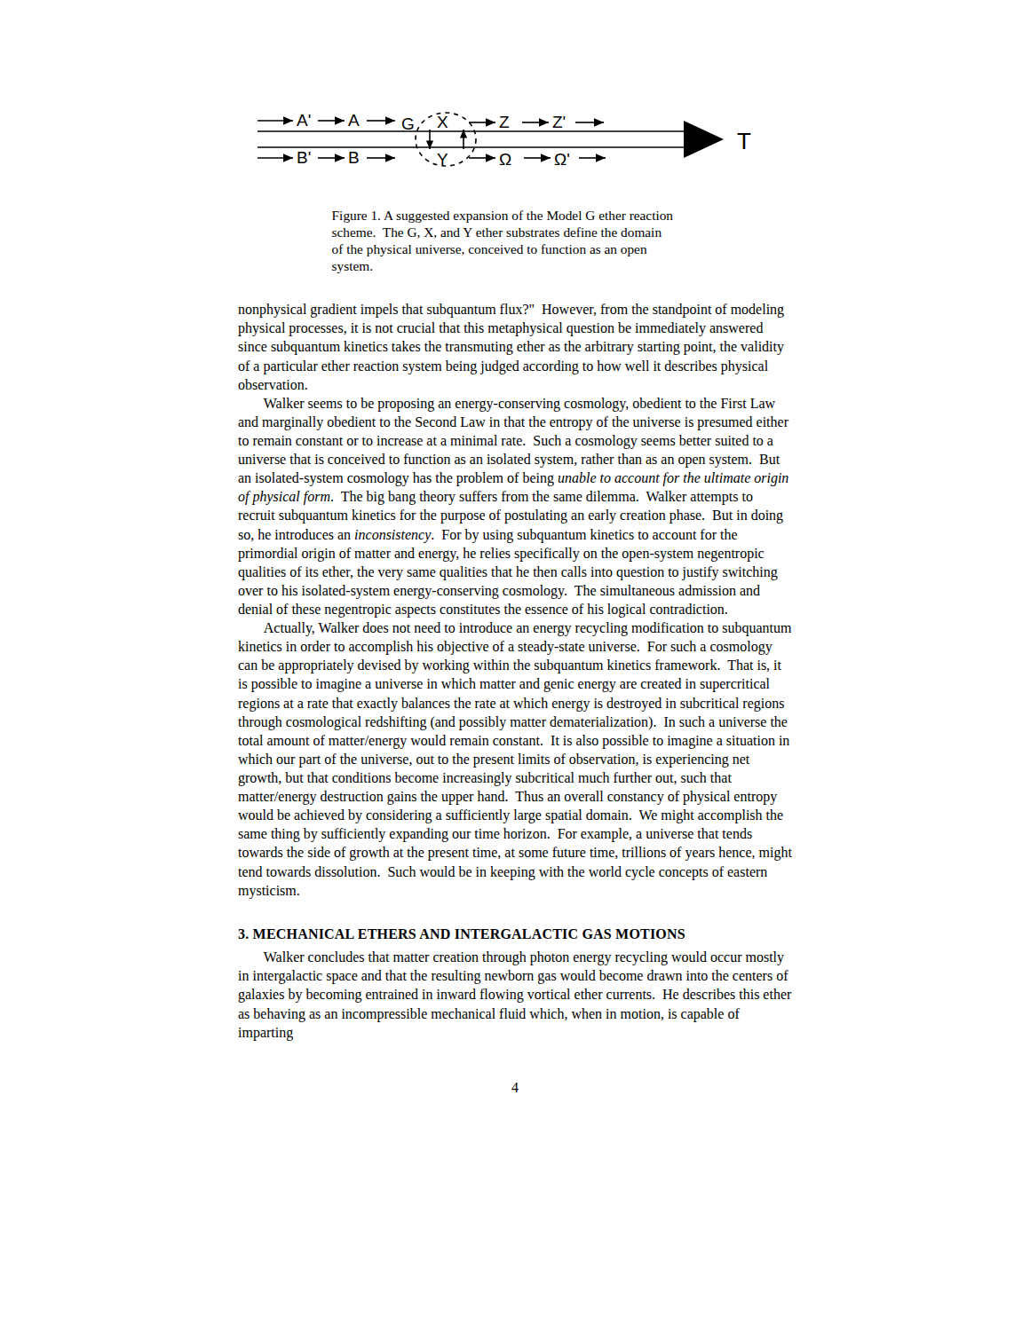A' A B' B G X Y Z Z' Ω Ω' T
Figure 1. A suggested expansion of the Model G ether reaction scheme. The G, X, and Y ether substrates define the domain of the physical universe, conceived to function as an open system.
nonphysical gradient impels that subquantum flux?" However, from the standpoint of modeling physical processes, it is not crucial that this metaphysical question be immediately answered since subquantum kinetics takes the transmuting ether as the arbitrary starting point, the validity of a particular ether reaction system being judged according to how well it describes physical observation.
Walker seems to be proposing an energy-conserving cosmology, obedient to the First Law and marginally obedient to the Second Law in that the entropy of the universe is presumed either to remain constant or to increase at a minimal rate. Such a cosmology seems better suited to a universe that is conceived to function as an isolated system, rather than as an open system. But an isolated-system cosmology has the problem of being unable to account for the ultimate origin of physical form. The big bang theory suffers from the same dilemma. Walker attempts to recruit subquantum kinetics for the purpose of postulating an early creation phase. But in doing so, he introduces an inconsistency. For by using subquantum kinetics to account for the primordial origin of matter and energy, he relies specifically on the open-system negentropic qualities of its ether, the very same qualities that he then calls into question to justify switching over to his isolated-system energy-conserving cosmology. The simultaneous admission and denial of these negentropic aspects constitutes the essence of his logical contradiction.
Actually, Walker does not need to introduce an energy recycling modification to subquantum kinetics in order to accomplish his objective of a steady-state universe. For such a cosmology can be appropriately devised by working within the subquantum kinetics framework. That is, it is possible to imagine a universe in which matter and genic energy are created in supercritical regions at a rate that exactly balances the rate at which energy is destroyed in subcritical regions through cosmological redshifting (and possibly matter dematerialization). In such a universe the total amount of matter/energy would remain constant. It is also possible to imagine a situation in which our part of the universe, out to the present limits of observation, is experiencing net growth, but that conditions become increasingly subcritical much further out, such that matter/energy destruction gains the upper hand. Thus an overall constancy of physical entropy would be achieved by considering a sufficiently large spatial domain. We might accomplish the same thing by sufficiently expanding our time horizon. For example, a universe that tends towards the side of growth at the present time, at some future time, trillions of years hence, might tend towards dissolution. Such would be in keeping with the world cycle concepts of eastern mysticism.
3. Mechanical Ethers and Intergalactic Gas Motions
Walker concludes that matter creation through photon energy recycling would occur mostly in intergalactic space and that the resulting newborn gas would become drawn into the centers of galaxies by becoming entrained in inward flowing vortical ether currents. He describes this ether as behaving as an incompressible mechanical fluid which, when in motion, is capable of imparting
4